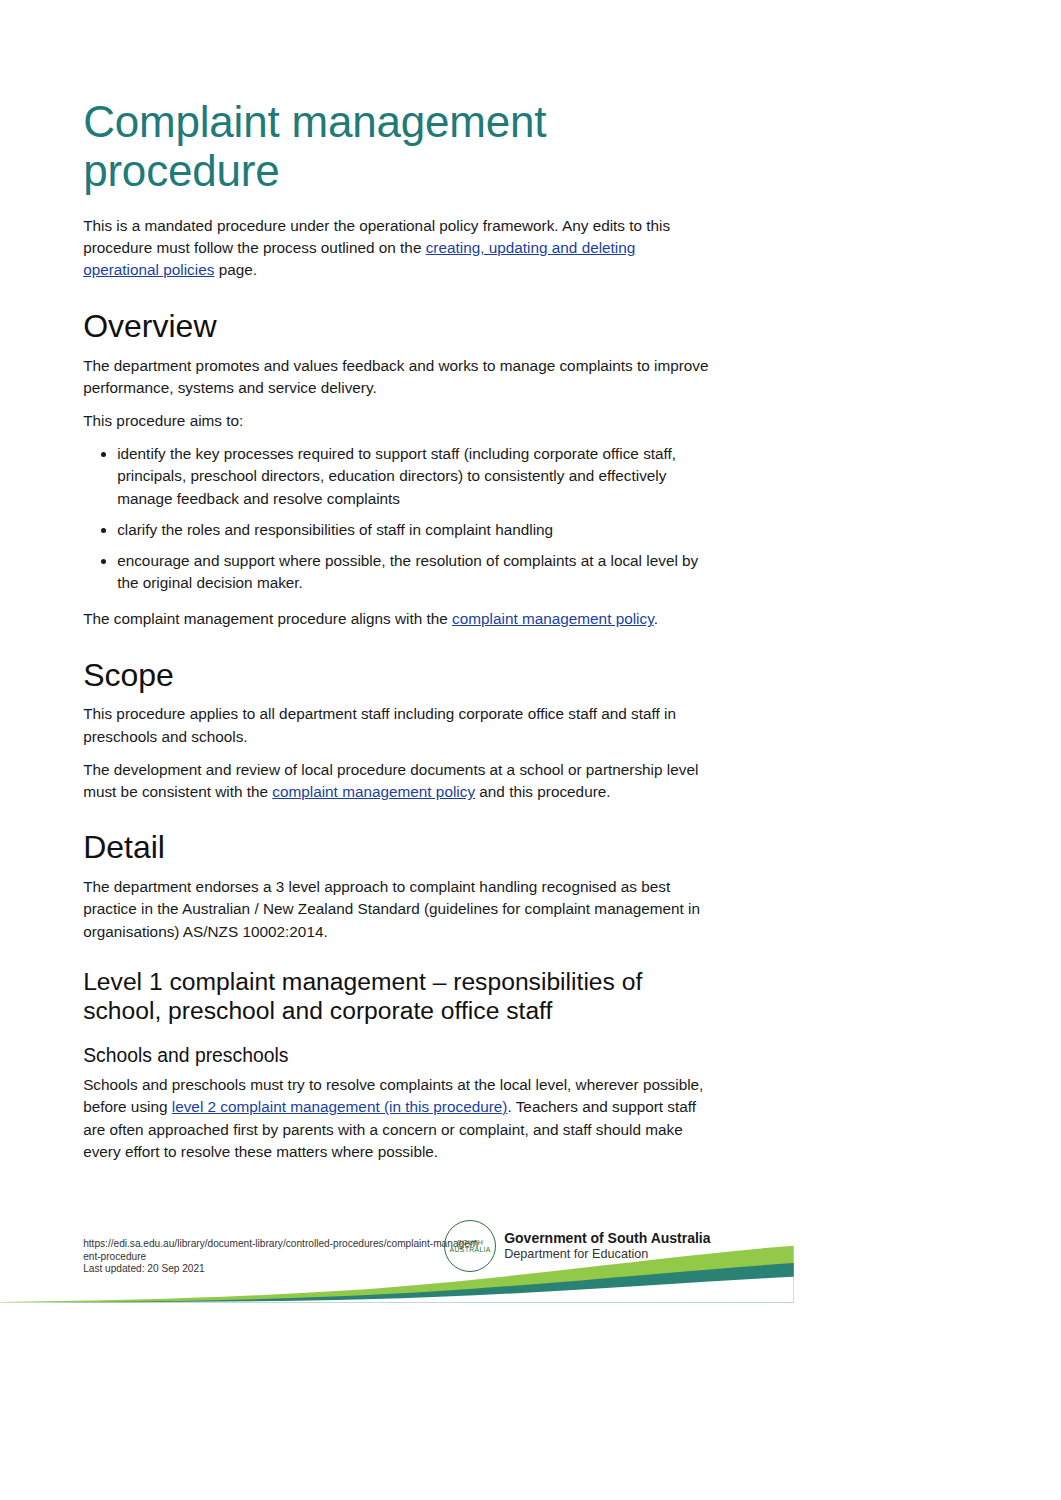Complaint management procedure
This is a mandated procedure under the operational policy framework. Any edits to this procedure must follow the process outlined on the creating, updating and deleting operational policies page.
Overview
The department promotes and values feedback and works to manage complaints to improve performance, systems and service delivery.
This procedure aims to:
identify the key processes required to support staff (including corporate office staff, principals, preschool directors, education directors) to consistently and effectively manage feedback and resolve complaints
clarify the roles and responsibilities of staff in complaint handling
encourage and support where possible, the resolution of complaints at a local level by the original decision maker.
The complaint management procedure aligns with the complaint management policy.
Scope
This procedure applies to all department staff including corporate office staff and staff in preschools and schools.
The development and review of local procedure documents at a school or partnership level must be consistent with the complaint management policy and this procedure.
Detail
The department endorses a 3 level approach to complaint handling recognised as best practice in the Australian / New Zealand Standard (guidelines for complaint management in organisations) AS/NZS 10002:2014.
Level 1 complaint management – responsibilities of school, preschool and corporate office staff
Schools and preschools
Schools and preschools must try to resolve complaints at the local level, wherever possible, before using level 2 complaint management (in this procedure). Teachers and support staff are often approached first by parents with a concern or complaint, and staff should make every effort to resolve these matters where possible.
https://edi.sa.edu.au/library/document-library/controlled-procedures/complaint-management-procedure
Last updated: 20 Sep 2021
SOUTH
AUSTRALIA
Government of South Australia
Department for Education